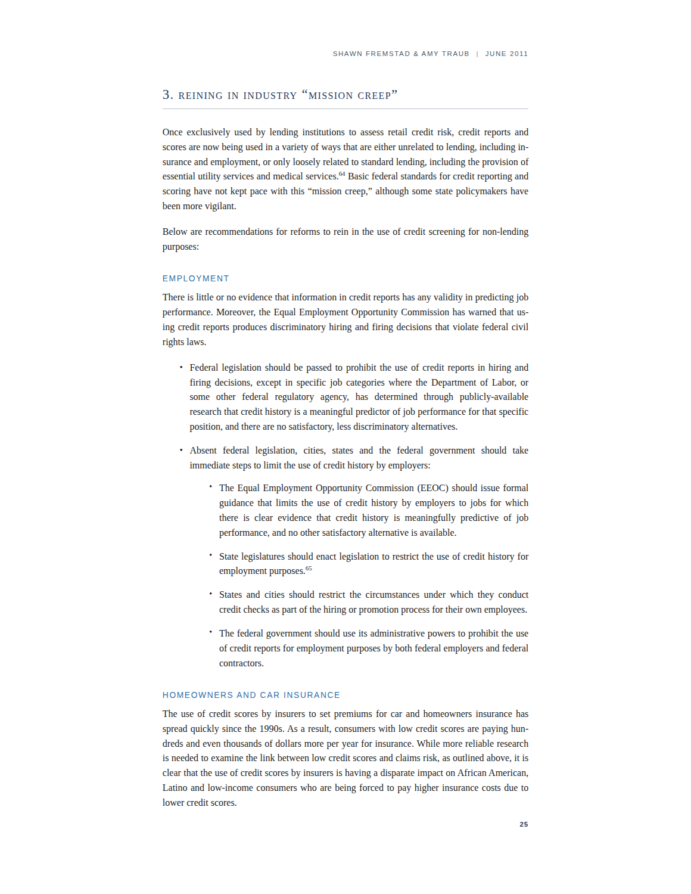Shawn Fremstad & Amy Traub | June 2011
3. reining in industry “mission creep”
Once exclusively used by lending institutions to assess retail credit risk, credit reports and scores are now being used in a variety of ways that are either unrelated to lending, including insurance and employment, or only loosely related to standard lending, including the provision of essential utility services and medical services.64 Basic federal standards for credit reporting and scoring have not kept pace with this “mission creep,” although some state policymakers have been more vigilant.
Below are recommendations for reforms to rein in the use of credit screening for non-lending purposes:
Employment
There is little or no evidence that information in credit reports has any validity in predicting job performance. Moreover, the Equal Employment Opportunity Commission has warned that using credit reports produces discriminatory hiring and firing decisions that violate federal civil rights laws.
Federal legislation should be passed to prohibit the use of credit reports in hiring and firing decisions, except in specific job categories where the Department of Labor, or some other federal regulatory agency, has determined through publicly-available research that credit history is a meaningful predictor of job performance for that specific position, and there are no satisfactory, less discriminatory alternatives.
Absent federal legislation, cities, states and the federal government should take immediate steps to limit the use of credit history by employers:
The Equal Employment Opportunity Commission (EEOC) should issue formal guidance that limits the use of credit history by employers to jobs for which there is clear evidence that credit history is meaningfully predictive of job performance, and no other satisfactory alternative is available.
State legislatures should enact legislation to restrict the use of credit history for employment purposes.65
States and cities should restrict the circumstances under which they conduct credit checks as part of the hiring or promotion process for their own employees.
The federal government should use its administrative powers to prohibit the use of credit reports for employment purposes by both federal employers and federal contractors.
Homeowners and Car Insurance
The use of credit scores by insurers to set premiums for car and homeowners insurance has spread quickly since the 1990s. As a result, consumers with low credit scores are paying hundreds and even thousands of dollars more per year for insurance. While more reliable research is needed to examine the link between low credit scores and claims risk, as outlined above, it is clear that the use of credit scores by insurers is having a disparate impact on African American, Latino and low-income consumers who are being forced to pay higher insurance costs due to lower credit scores.
25